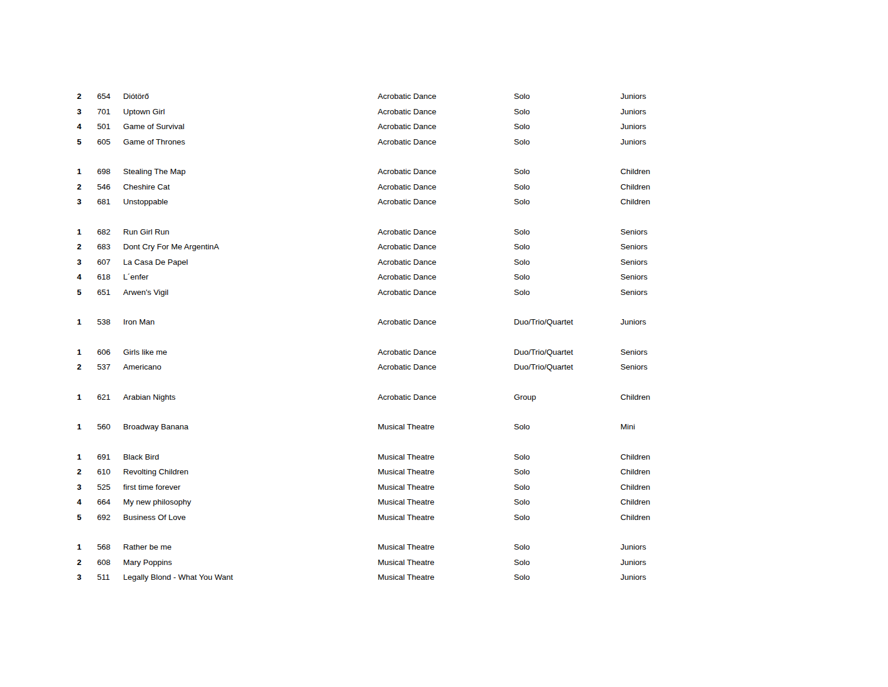| 2 | 654 | Diótörő | Acrobatic Dance | Solo | Juniors |
| 3 | 701 | Uptown Girl | Acrobatic Dance | Solo | Juniors |
| 4 | 501 | Game of Survival | Acrobatic Dance | Solo | Juniors |
| 5 | 605 | Game of Thrones | Acrobatic Dance | Solo | Juniors |
| 1 | 698 | Stealing The Map | Acrobatic Dance | Solo | Children |
| 2 | 546 | Cheshire Cat | Acrobatic Dance | Solo | Children |
| 3 | 681 | Unstoppable | Acrobatic Dance | Solo | Children |
| 1 | 682 | Run Girl Run | Acrobatic Dance | Solo | Seniors |
| 2 | 683 | Dont Cry For Me ArgentinA | Acrobatic Dance | Solo | Seniors |
| 3 | 607 | La Casa De Papel | Acrobatic Dance | Solo | Seniors |
| 4 | 618 | L´enfer | Acrobatic Dance | Solo | Seniors |
| 5 | 651 | Arwen's Vigil | Acrobatic Dance | Solo | Seniors |
| 1 | 538 | Iron Man | Acrobatic Dance | Duo/Trio/Quartet | Juniors |
| 1 | 606 | Girls like me | Acrobatic Dance | Duo/Trio/Quartet | Seniors |
| 2 | 537 | Americano | Acrobatic Dance | Duo/Trio/Quartet | Seniors |
| 1 | 621 | Arabian Nights | Acrobatic Dance | Group | Children |
| 1 | 560 | Broadway Banana | Musical Theatre | Solo | Mini |
| 1 | 691 | Black Bird | Musical Theatre | Solo | Children |
| 2 | 610 | Revolting Children | Musical Theatre | Solo | Children |
| 3 | 525 | first time forever | Musical Theatre | Solo | Children |
| 4 | 664 | My new philosophy | Musical Theatre | Solo | Children |
| 5 | 692 | Business Of Love | Musical Theatre | Solo | Children |
| 1 | 568 | Rather be me | Musical Theatre | Solo | Juniors |
| 2 | 608 | Mary Poppins | Musical Theatre | Solo | Juniors |
| 3 | 511 | Legally Blond - What You Want | Musical Theatre | Solo | Juniors |